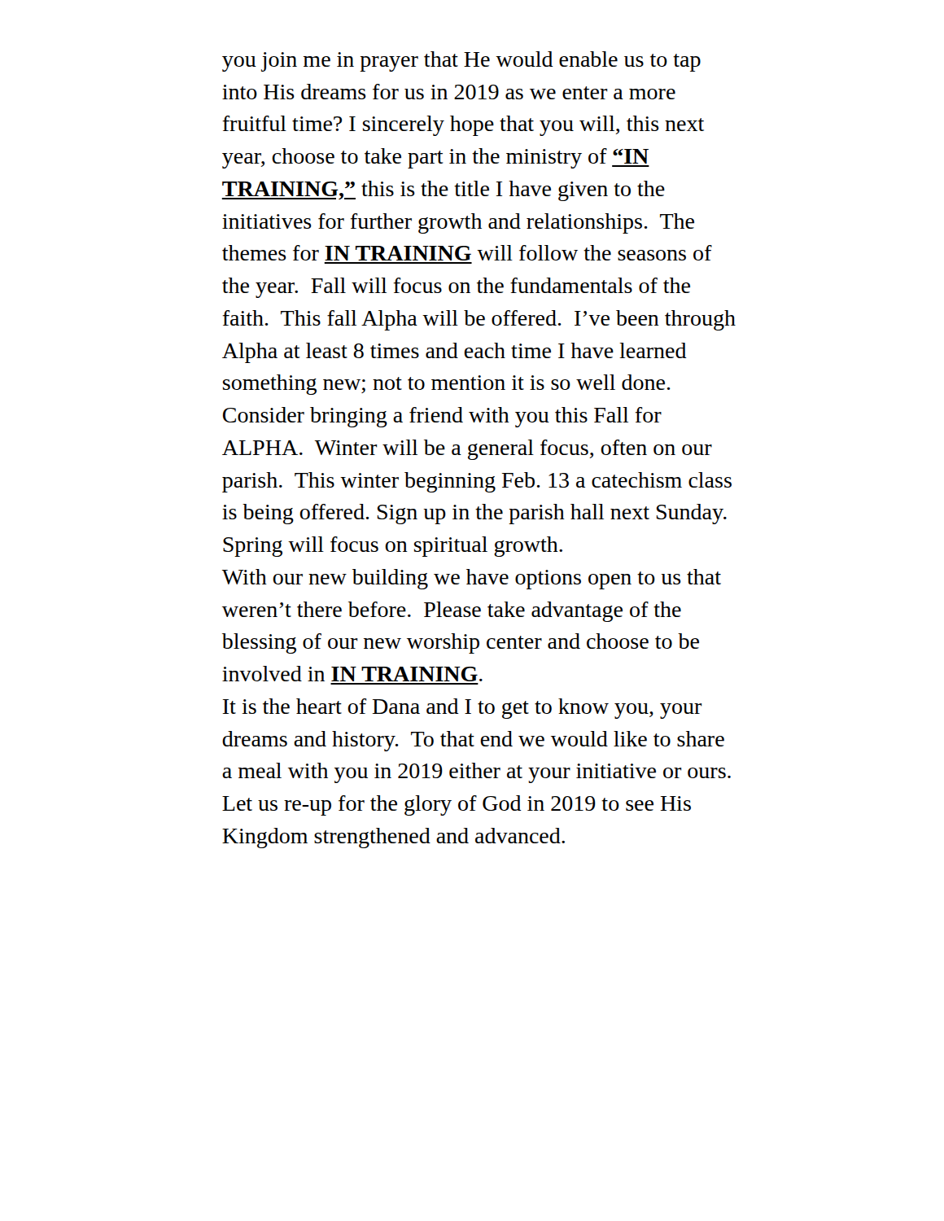you join me in prayer that He would enable us to tap into His dreams for us in 2019 as we enter a more fruitful time? I sincerely hope that you will, this next year, choose to take part in the ministry of “IN TRAINING,” this is the title I have given to the initiatives for further growth and relationships. The themes for IN TRAINING will follow the seasons of the year. Fall will focus on the fundamentals of the faith. This fall Alpha will be offered. I’ve been through Alpha at least 8 times and each time I have learned something new; not to mention it is so well done. Consider bringing a friend with you this Fall for ALPHA. Winter will be a general focus, often on our parish. This winter beginning Feb. 13 a catechism class is being offered. Sign up in the parish hall next Sunday. Spring will focus on spiritual growth.
With our new building we have options open to us that weren’t there before. Please take advantage of the blessing of our new worship center and choose to be involved in IN TRAINING.
It is the heart of Dana and I to get to know you, your dreams and history. To that end we would like to share a meal with you in 2019 either at your initiative or ours.
Let us re-up for the glory of God in 2019 to see His Kingdom strengthened and advanced.